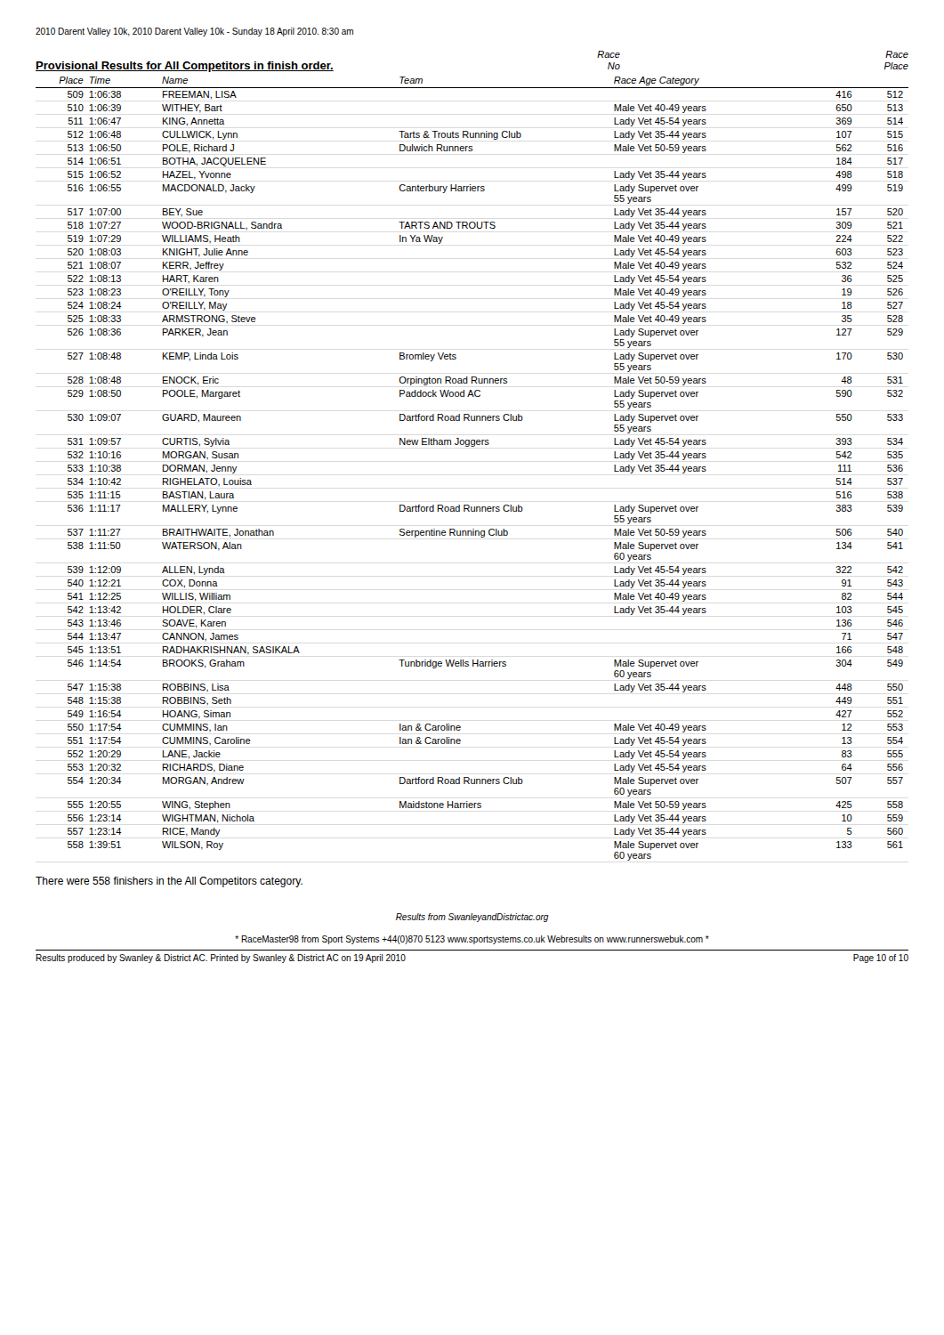2010 Darent Valley 10k, 2010 Darent Valley 10k - Sunday 18 April 2010. 8:30 am
Provisional Results for All Competitors in finish order.
Race
No
Race
Place
| Place | Time | Name | Team | Race Age Category | | |
| --- | --- | --- | --- | --- | --- | --- |
| 509 | 1:06:38 | FREEMAN, LISA | | | 416 | 512 |
| 510 | 1:06:39 | WITHEY, Bart | | Male Vet 40-49 years | 650 | 513 |
| 511 | 1:06:47 | KING, Annetta | | Lady Vet 45-54 years | 369 | 514 |
| 512 | 1:06:48 | CULLWICK, Lynn | Tarts & Trouts Running Club | Lady Vet 35-44 years | 107 | 515 |
| 513 | 1:06:50 | POLE, Richard J | Dulwich Runners | Male Vet 50-59 years | 562 | 516 |
| 514 | 1:06:51 | BOTHA, JACQUELENE | | | 184 | 517 |
| 515 | 1:06:52 | HAZEL, Yvonne | | Lady Vet 35-44 years | 498 | 518 |
| 516 | 1:06:55 | MACDONALD, Jacky | Canterbury Harriers | Lady Supervet over 55 years | 499 | 519 |
| 517 | 1:07:00 | BEY, Sue | | Lady Vet 35-44 years | 157 | 520 |
| 518 | 1:07:27 | WOOD-BRIGNALL, Sandra | TARTS AND TROUTS | Lady Vet 35-44 years | 309 | 521 |
| 519 | 1:07:29 | WILLIAMS, Heath | In Ya Way | Male Vet 40-49 years | 224 | 522 |
| 520 | 1:08:03 | KNIGHT, Julie Anne | | Lady Vet 45-54 years | 603 | 523 |
| 521 | 1:08:07 | KERR, Jeffrey | | Male Vet 40-49 years | 532 | 524 |
| 522 | 1:08:13 | HART, Karen | | Lady Vet 45-54 years | 36 | 525 |
| 523 | 1:08:23 | O'REILLY, Tony | | Male Vet 40-49 years | 19 | 526 |
| 524 | 1:08:24 | O'REILLY, May | | Lady Vet 45-54 years | 18 | 527 |
| 525 | 1:08:33 | ARMSTRONG, Steve | | Male Vet 40-49 years | 35 | 528 |
| 526 | 1:08:36 | PARKER, Jean | | Lady Supervet over 55 years | 127 | 529 |
| 527 | 1:08:48 | KEMP, Linda Lois | Bromley Vets | Lady Supervet over 55 years | 170 | 530 |
| 528 | 1:08:48 | ENOCK, Eric | Orpington Road Runners | Male Vet 50-59 years | 48 | 531 |
| 529 | 1:08:50 | POOLE, Margaret | Paddock Wood AC | Lady Supervet over 55 years | 590 | 532 |
| 530 | 1:09:07 | GUARD, Maureen | Dartford Road Runners Club | Lady Supervet over 55 years | 550 | 533 |
| 531 | 1:09:57 | CURTIS, Sylvia | New Eltham Joggers | Lady Vet 45-54 years | 393 | 534 |
| 532 | 1:10:16 | MORGAN, Susan | | Lady Vet 35-44 years | 542 | 535 |
| 533 | 1:10:38 | DORMAN, Jenny | | Lady Vet 35-44 years | 111 | 536 |
| 534 | 1:10:42 | RIGHELATO, Louisa | | | 514 | 537 |
| 535 | 1:11:15 | BASTIAN, Laura | | | 516 | 538 |
| 536 | 1:11:17 | MALLERY, Lynne | Dartford Road Runners Club | Lady Supervet over 55 years | 383 | 539 |
| 537 | 1:11:27 | BRAITHWAITE, Jonathan | Serpentine Running Club | Male Vet 50-59 years | 506 | 540 |
| 538 | 1:11:50 | WATERSON, Alan | | Male Supervet over 60 years | 134 | 541 |
| 539 | 1:12:09 | ALLEN, Lynda | | Lady Vet 45-54 years | 322 | 542 |
| 540 | 1:12:21 | COX, Donna | | Lady Vet 35-44 years | 91 | 543 |
| 541 | 1:12:25 | WILLIS, William | | Male Vet 40-49 years | 82 | 544 |
| 542 | 1:13:42 | HOLDER, Clare | | Lady Vet 35-44 years | 103 | 545 |
| 543 | 1:13:46 | SOAVE, Karen | | | 136 | 546 |
| 544 | 1:13:47 | CANNON, James | | | 71 | 547 |
| 545 | 1:13:51 | RADHAKRISHNAN, SASIKALA | | | 166 | 548 |
| 546 | 1:14:54 | BROOKS, Graham | Tunbridge Wells Harriers | Male Supervet over 60 years | 304 | 549 |
| 547 | 1:15:38 | ROBBINS, Lisa | | Lady Vet 35-44 years | 448 | 550 |
| 548 | 1:15:38 | ROBBINS, Seth | | | 449 | 551 |
| 549 | 1:16:54 | HOANG, Siman | | | 427 | 552 |
| 550 | 1:17:54 | CUMMINS, Ian | Ian & Caroline | Male Vet 40-49 years | 12 | 553 |
| 551 | 1:17:54 | CUMMINS, Caroline | Ian & Caroline | Lady Vet 45-54 years | 13 | 554 |
| 552 | 1:20:29 | LANE, Jackie | | Lady Vet 45-54 years | 83 | 555 |
| 553 | 1:20:32 | RICHARDS, Diane | | Lady Vet 45-54 years | 64 | 556 |
| 554 | 1:20:34 | MORGAN, Andrew | Dartford Road Runners Club | Male Supervet over 60 years | 507 | 557 |
| 555 | 1:20:55 | WING, Stephen | Maidstone Harriers | Male Vet 50-59 years | 425 | 558 |
| 556 | 1:23:14 | WIGHTMAN, Nichola | | Lady Vet 35-44 years | 10 | 559 |
| 557 | 1:23:14 | RICE, Mandy | | Lady Vet 35-44 years | 5 | 560 |
| 558 | 1:39:51 | WILSON, Roy | | Male Supervet over 60 years | 133 | 561 |
There were 558 finishers in the All Competitors category.
Results from SwanleyandDistrictac.org
* RaceMaster98 from Sport Systems +44(0)870 5123 www.sportsystems.co.uk Webresults on www.runnerswebuk.com *
Results produced by Swanley & District AC. Printed by Swanley & District AC on 19 April 2010 Page 10 of 10